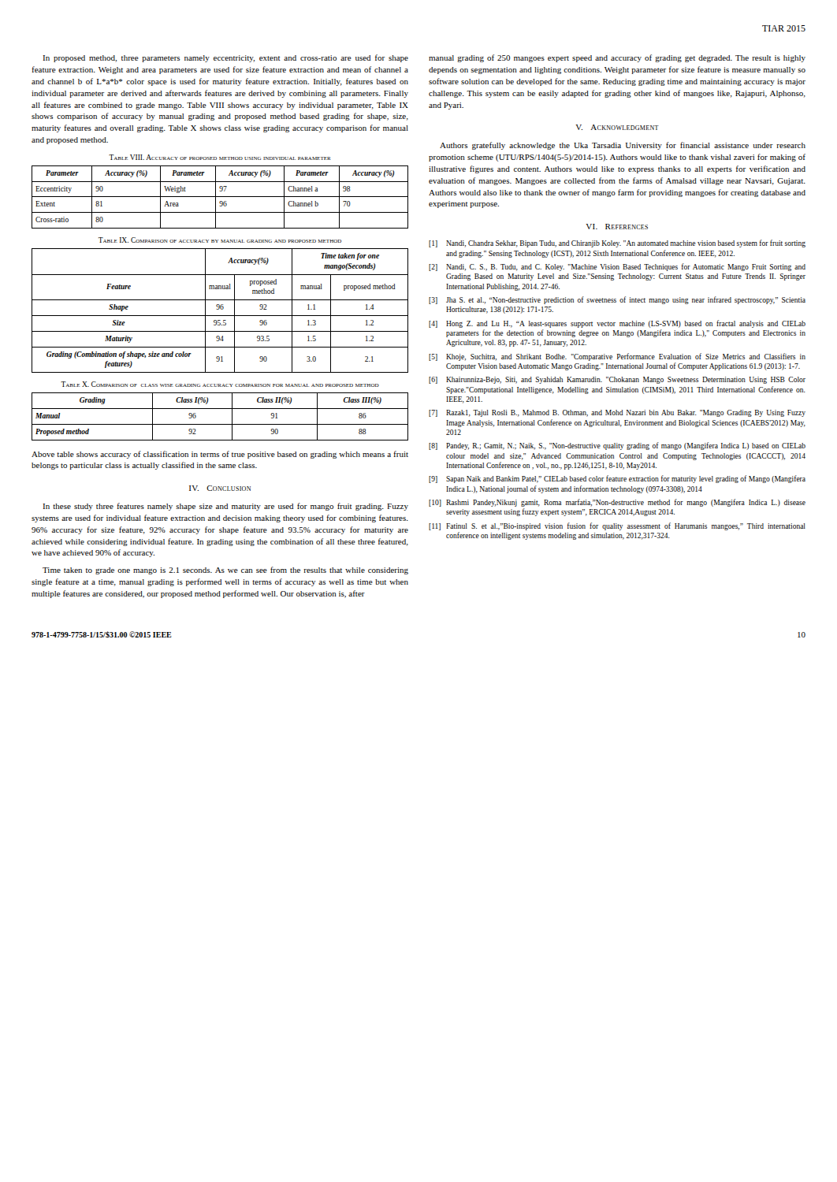TIAR 2015
In proposed method, three parameters namely eccentricity, extent and cross-ratio are used for shape feature extraction. Weight and area parameters are used for size feature extraction and mean of channel a and channel b of L*a*b* color space is used for maturity feature extraction. Initially, features based on individual parameter are derived and afterwards features are derived by combining all parameters. Finally all features are combined to grade mango. Table VIII shows accuracy by individual parameter, Table IX shows comparison of accuracy by manual grading and proposed method based grading for shape, size, maturity features and overall grading. Table X shows class wise grading accuracy comparison for manual and proposed method.
Table VIII. Accuracy of proposed method using individual parameter
| Parameter | Accuracy (%) | Parameter | Accuracy (%) | Parameter | Accuracy (%) |
| --- | --- | --- | --- | --- | --- |
| Eccentricity | 90 | Weight | 97 | Channel a | 98 |
| Extent | 81 | Area | 96 | Channel b | 70 |
| Cross-ratio | 80 | | | | |
Table IX. Comparison of accuracy by manual grading and proposed method
| | Accuracy(%) | Time taken for one mango(Seconds) |
| Feature | manual | proposed method | manual | proposed method |
| Shape | 96 | 92 | 1.1 | 1.4 |
| Size | 95.5 | 96 | 1.3 | 1.2 |
| Maturity | 94 | 93.5 | 1.5 | 1.2 |
| Grading (Combination of shape, size and color features) | 91 | 90 | 3.0 | 2.1 |
Table X. Comparison of class wise grading accuracy comparison for manual and proposed method
| Grading | Class I(%) | Class II(%) | Class III(%) |
| --- | --- | --- | --- |
| Manual | 96 | 91 | 86 |
| Proposed method | 92 | 90 | 88 |
Above table shows accuracy of classification in terms of true positive based on grading which means a fruit belongs to particular class is actually classified in the same class.
IV. Conclusion
In these study three features namely shape size and maturity are used for mango fruit grading. Fuzzy systems are used for individual feature extraction and decision making theory used for combining features. 96% accuracy for size feature, 92% accuracy for shape feature and 93.5% accuracy for maturity are achieved while considering individual feature. In grading using the combination of all these three featured, we have achieved 90% of accuracy.
Time taken to grade one mango is 2.1 seconds. As we can see from the results that while considering single feature at a time, manual grading is performed well in terms of accuracy as well as time but when multiple features are considered, our proposed method performed well. Our observation is, after
manual grading of 250 mangoes expert speed and accuracy of grading get degraded. The result is highly depends on segmentation and lighting conditions. Weight parameter for size feature is measure manually so software solution can be developed for the same. Reducing grading time and maintaining accuracy is major challenge. This system can be easily adapted for grading other kind of mangoes like, Rajapuri, Alphonso, and Pyari.
V. Acknowledgment
Authors gratefully acknowledge the Uka Tarsadia University for financial assistance under research promotion scheme (UTU/RPS/1404(5-5)/2014-15). Authors would like to thank vishal zaveri for making of illustrative figures and content. Authors would like to express thanks to all experts for verification and evaluation of mangoes. Mangoes are collected from the farms of Amalsad village near Navsari, Gujarat. Authors would also like to thank the owner of mango farm for providing mangoes for creating database and experiment purpose.
VI. References
[1] Nandi, Chandra Sekhar, Bipan Tudu, and Chiranjib Koley. "An automated machine vision based system for fruit sorting and grading." Sensing Technology (ICST), 2012 Sixth International Conference on. IEEE, 2012.
[2] Nandi, C. S., B. Tudu, and C. Koley. "Machine Vision Based Techniques for Automatic Mango Fruit Sorting and Grading Based on Maturity Level and Size."Sensing Technology: Current Status and Future Trends II. Springer International Publishing, 2014. 27-46.
[3] Jha S. et al., “Non-destructive prediction of sweetness of intect mango using near infrared spectroscopy,” Scientia Horticulturae, 138 (2012): 171-175.
[4] Hong Z. and Lu H., “A least-squares support vector machine (LS-SVM) based on fractal analysis and CIELab parameters for the detection of browning degree on Mango (Mangifera indica L.)," Computers and Electronics in Agriculture, vol. 83, pp. 47- 51, January, 2012.
[5] Khoje, Suchitra, and Shrikant Bodhe. "Comparative Performance Evaluation of Size Metrics and Classifiers in Computer Vision based Automatic Mango Grading." International Journal of Computer Applications 61.9 (2013): 1-7.
[6] Khairunniza-Bejo, Siti, and Syahidah Kamarudin. "Chokanan Mango Sweetness Determination Using HSB Color Space."Computational Intelligence, Modelling and Simulation (CIMSiM), 2011 Third International Conference on. IEEE, 2011.
[7] Razak1, Tajul Rosli B., Mahmod B. Othman, and Mohd Nazari bin Abu Bakar. "Mango Grading By Using Fuzzy Image Analysis, International Conference on Agricultural, Environment and Biological Sciences (ICAEBS'2012) May, 2012
[8] Pandey, R.; Gamit, N.; Naik, S., "Non-destructive quality grading of mango (Mangifera Indica L) based on CIELab colour model and size," Advanced Communication Control and Computing Technologies (ICACCCT), 2014 International Conference on , vol., no., pp.1246,1251, 8-10, May2014.
[9] Sapan Naik and Bankim Patel,” CIELab based color feature extraction for maturity level grading of Mango (Mangifera Indica L.), National journal of system and information technology (0974-3308), 2014
[10] Rashmi Pandey,Nikunj gamit, Roma marfatia,”Non-destructive method for mango (Mangifera Indica L.) disease severity assesment using fuzzy expert system”, ERCICA 2014,August 2014.
[11] Fatinul S. et al.,”Bio-inspired vision fusion for quality assessment of Harumanis mangoes,” Third international conference on intelligent systems modeling and simulation, 2012,317-324.
978-1-4799-7758-1/15/$31.00 ©2015 IEEE
10